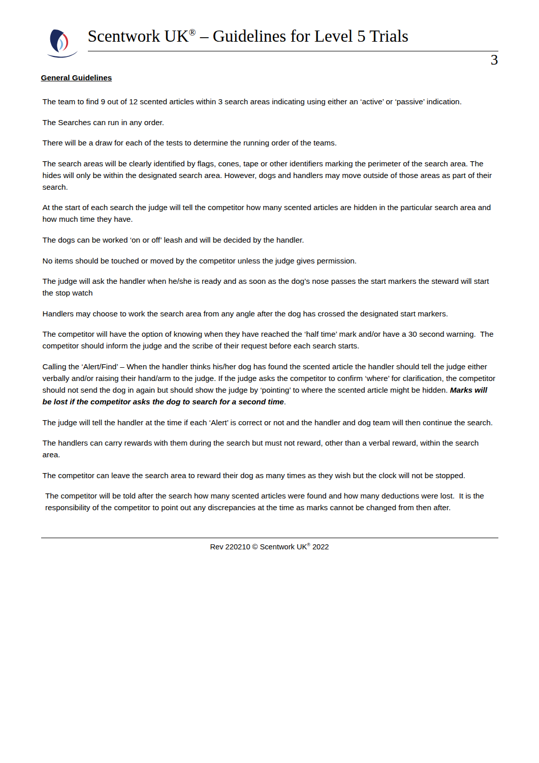Scentwork UK® – Guidelines for Level 5 Trials
3
General Guidelines
The team to find 9 out of 12 scented articles within 3 search areas indicating using either an ‘active’ or ‘passive’ indication.
The Searches can run in any order.
There will be a draw for each of the tests to determine the running order of the teams.
The search areas will be clearly identified by flags, cones, tape or other identifiers marking the perimeter of the search area. The hides will only be within the designated search area. However, dogs and handlers may move outside of those areas as part of their search.
At the start of each search the judge will tell the competitor how many scented articles are hidden in the particular search area and how much time they have.
The dogs can be worked ‘on or off’ leash and will be decided by the handler.
No items should be touched or moved by the competitor unless the judge gives permission.
The judge will ask the handler when he/she is ready and as soon as the dog’s nose passes the start markers the steward will start the stop watch
Handlers may choose to work the search area from any angle after the dog has crossed the designated start markers.
The competitor will have the option of knowing when they have reached the ‘half time’ mark and/or have a 30 second warning. The competitor should inform the judge and the scribe of their request before each search starts.
Calling the ‘Alert/Find’ – When the handler thinks his/her dog has found the scented article the handler should tell the judge either verbally and/or raising their hand/arm to the judge. If the judge asks the competitor to confirm ‘where’ for clarification, the competitor should not send the dog in again but should show the judge by ‘pointing’ to where the scented article might be hidden. Marks will be lost if the competitor asks the dog to search for a second time.
The judge will tell the handler at the time if each ‘Alert’ is correct or not and the handler and dog team will then continue the search.
The handlers can carry rewards with them during the search but must not reward, other than a verbal reward, within the search area.
The competitor can leave the search area to reward their dog as many times as they wish but the clock will not be stopped.
The competitor will be told after the search how many scented articles were found and how many deductions were lost. It is the responsibility of the competitor to point out any discrepancies at the time as marks cannot be changed from then after.
Rev 220210 © Scentwork UK® 2022